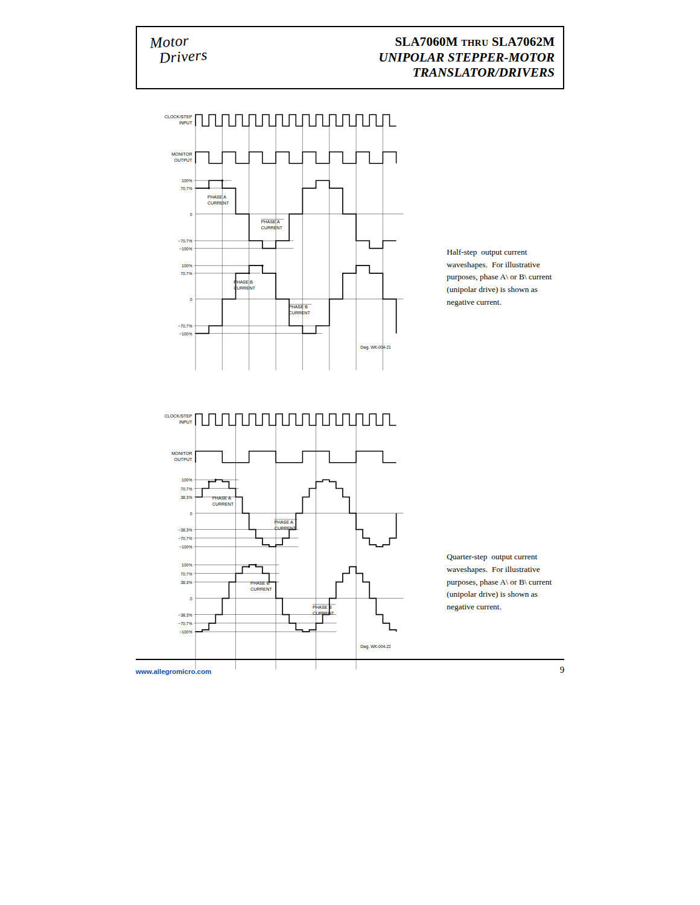Motor Drivers
SLA7060M THRU SLA7062M
UNIPOLAR STEPPER-MOTOR
TRANSLATOR/DRIVERS
CLOCK/STEP INPUT MONITOR OUTPUT 100% 70.7% 0 −70.7% −100% PHASE A CURRENT PHASE A CURRENT 100% 70.7% 0 −70.7% −100% PHASE B CURRENT PHASE B CURRENT Dwg. WK-004-21
Half-step output current waveshapes. For illustrative purposes, phase A\ or B\ current (unipolar drive) is shown as negative current.
CLOCK/STEP INPUT MONITOR OUTPUT 100% 70.7% 38.3% 0 −38.3% −70.7% −100% PHASE A CURRENT PHASE A CURRENT 100% 70.7% 38.3% 0 −38.3% −70.7% −100% PHASE B CURRENT PHASE B CURRENT Dwg. WK-004-22
Quarter-step output current waveshapes. For illustrative purposes, phase A\ or B\ current (unipolar drive) is shown as negative current.
www.allegromicro.com 9